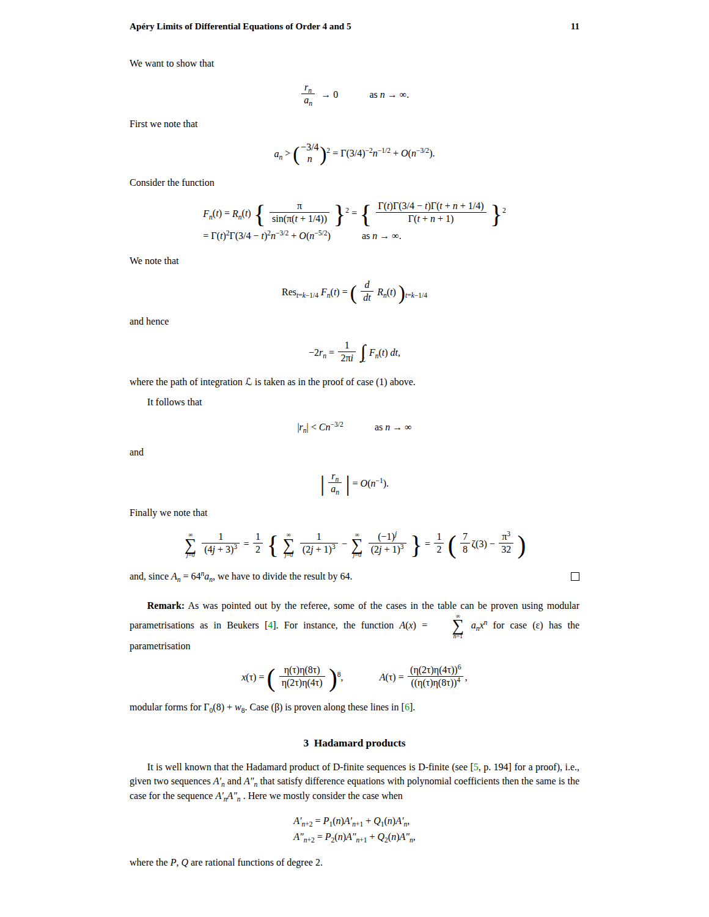Apéry Limits of Differential Equations of Order 4 and 5 11
We want to show that
rn an → 0 as n → ∞.
First we note that
an > (−3/4 n)2 = Γ(3/4)−2n−1/2 + O(n−3/2).
Consider the function
Fn(t) = Rn(t) { πsin(π(t + 1/4)) }2 = { Γ(t)Γ(3/4 − t)Γ(t + n + 1/4) Γ(t + n + 1) }2
= Γ(t)2Γ(3/4 − t)2n−3/2 + O(n−5/2) as n → ∞.
We note that
Rest=k−1/4 Fn(t) = ( ddt Rn(t) ) t=k−1/4
and hence
−2rn = 12πi ∫ℒ Fn(t) dt,
where the path of integration ℒ is taken as in the proof of case (1) above.
It follows that
|rn| < Cn−3/2 as n → ∞
and
| rn an | = O(n−1).
Finally we note that
∞∑j=0 1(4j + 3)3 = 12 { ∞∑j=0 1(2j + 1)3 − ∞∑j=0 (−1)j(2j + 1)3 } = 12 ( 78ζ(3) − π332 )
and, since An = 64nan, we have to divide the result by 64.
Remark: As was pointed out by the referee, some of the cases in the table can be proven using modular parametrisations as in Beukers [4]. For instance, the function A(x) = ∞∑n=1 anxn for case (ε) has the parametrisation
x(τ) = ( η(τ)η(8τ) η(2τ)η(4τ) )8, A(τ) = (η(2τ)η(4τ))6((η(τ)η(8τ))4,
modular forms for Γ0(8) + w8. Case (β) is proven along these lines in [6].
3 Hadamard products
It is well known that the Hadamard product of D-finite sequences is D-finite (see [5, p. 194] for a proof), i.e., given two sequences A′n and A″n that satisfy difference equations with polynomial coefficients then the same is the case for the sequence A′nA″n . Here we mostly consider the case when
A′n+2 = P1(n)A′n+1 + Q1(n)A′n,
A″n+2 = P2(n)A″n+1 + Q2(n)A″n,
where the P, Q are rational functions of degree 2.